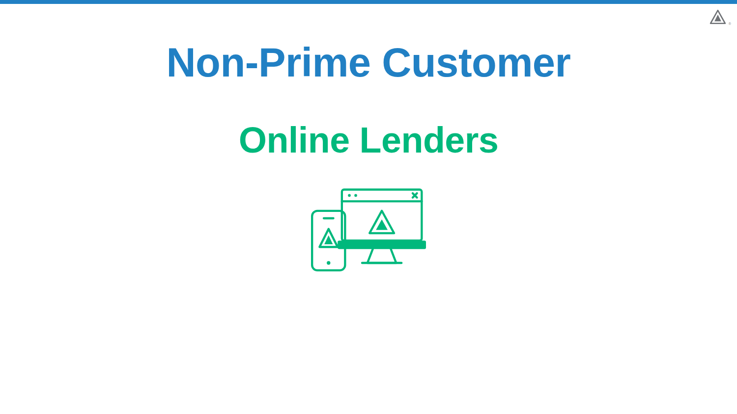Company mark ®
Non-Prime Customer
Online Lenders
Online lending devices